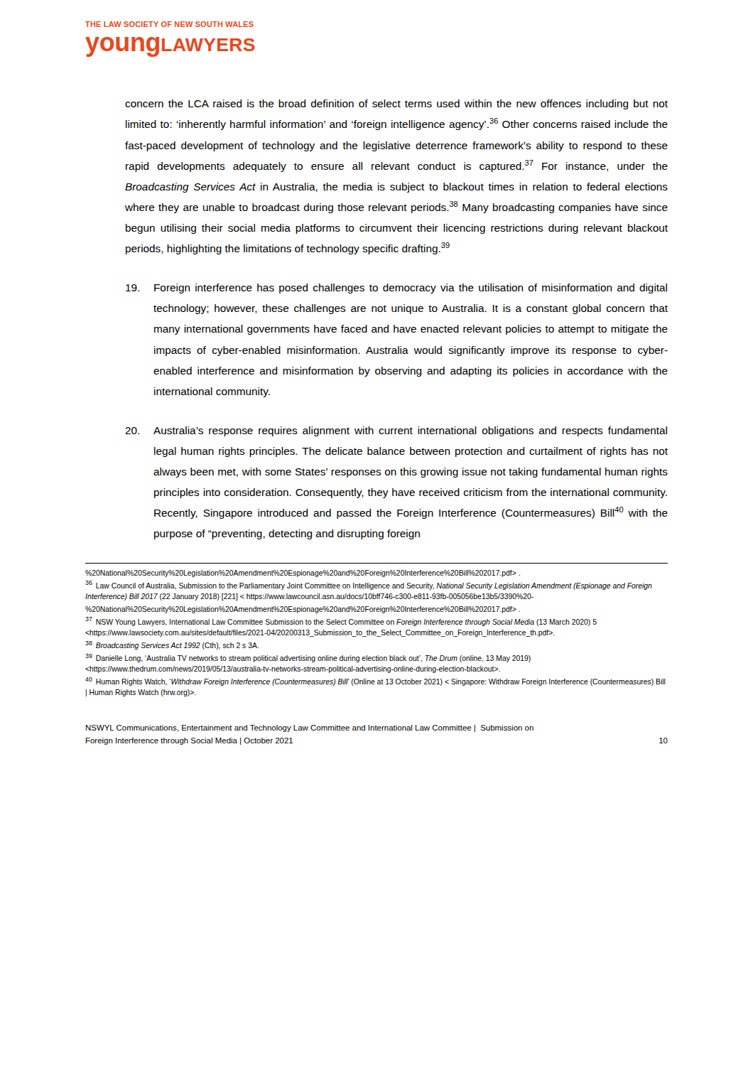The Law Society of New South Wales
young LAWYERS
concern the LCA raised is the broad definition of select terms used within the new offences including but not limited to: ‘inherently harmful information’ and ‘foreign intelligence agency’.36 Other concerns raised include the fast-paced development of technology and the legislative deterrence framework’s ability to respond to these rapid developments adequately to ensure all relevant conduct is captured.37 For instance, under the Broadcasting Services Act in Australia, the media is subject to blackout times in relation to federal elections where they are unable to broadcast during those relevant periods.38 Many broadcasting companies have since begun utilising their social media platforms to circumvent their licencing restrictions during relevant blackout periods, highlighting the limitations of technology specific drafting.39
Foreign interference has posed challenges to democracy via the utilisation of misinformation and digital technology; however, these challenges are not unique to Australia. It is a constant global concern that many international governments have faced and have enacted relevant policies to attempt to mitigate the impacts of cyber-enabled misinformation. Australia would significantly improve its response to cyber-enabled interference and misinformation by observing and adapting its policies in accordance with the international community.
Australia’s response requires alignment with current international obligations and respects fundamental legal human rights principles. The delicate balance between protection and curtailment of rights has not always been met, with some States’ responses on this growing issue not taking fundamental human rights principles into consideration. Consequently, they have received criticism from the international community. Recently, Singapore introduced and passed the Foreign Interference (Countermeasures) Bill40 with the purpose of “preventing, detecting and disrupting foreign
%20National%20Security%20Legislation%20Amendment%20Espionage%20and%20Foreign%20Interference%20Bill%202017.pdf> .
36 Law Council of Australia, Submission to the Parliamentary Joint Committee on Intelligence and Security, National Security Legislation Amendment (Espionage and Foreign Interference) Bill 2017 (22 January 2018) [221] < https://www.lawcouncil.asn.au/docs/10bff746-c300-e811-93fb-005056be13b5/3390%20-
%20National%20Security%20Legislation%20Amendment%20Espionage%20and%20Foreign%20Interference%20Bill%202017.pdf> .
37 NSW Young Lawyers, International Law Committee Submission to the Select Committee on Foreign Interference through Social Media (13 March 2020) 5 <https://www.lawsociety.com.au/sites/default/files/2021-04/20200313_Submission_to_the_Select_Committee_on_Foreign_Interference_th.pdf>.
38 Broadcasting Services Act 1992 (Cth), sch 2 s 3A.
39 Danielle Long, ‘Australia TV networks to stream political advertising online during election black out’, The Drum (online, 13 May 2019) <https://www.thedrum.com/news/2019/05/13/australia-tv-networks-stream-political-advertising-online-during-election-blackout>.
40 Human Rights Watch, ‘Withdraw Foreign Interference (Countermeasures) Bill’ (Online at 13 October 2021) < Singapore: Withdraw Foreign Interference (Countermeasures) Bill | Human Rights Watch (hrw.org)>.
NSWYL Communications, Entertainment and Technology Law Committee and International Law Committee | Submission on Foreign Interference through Social Media | October 2021 10